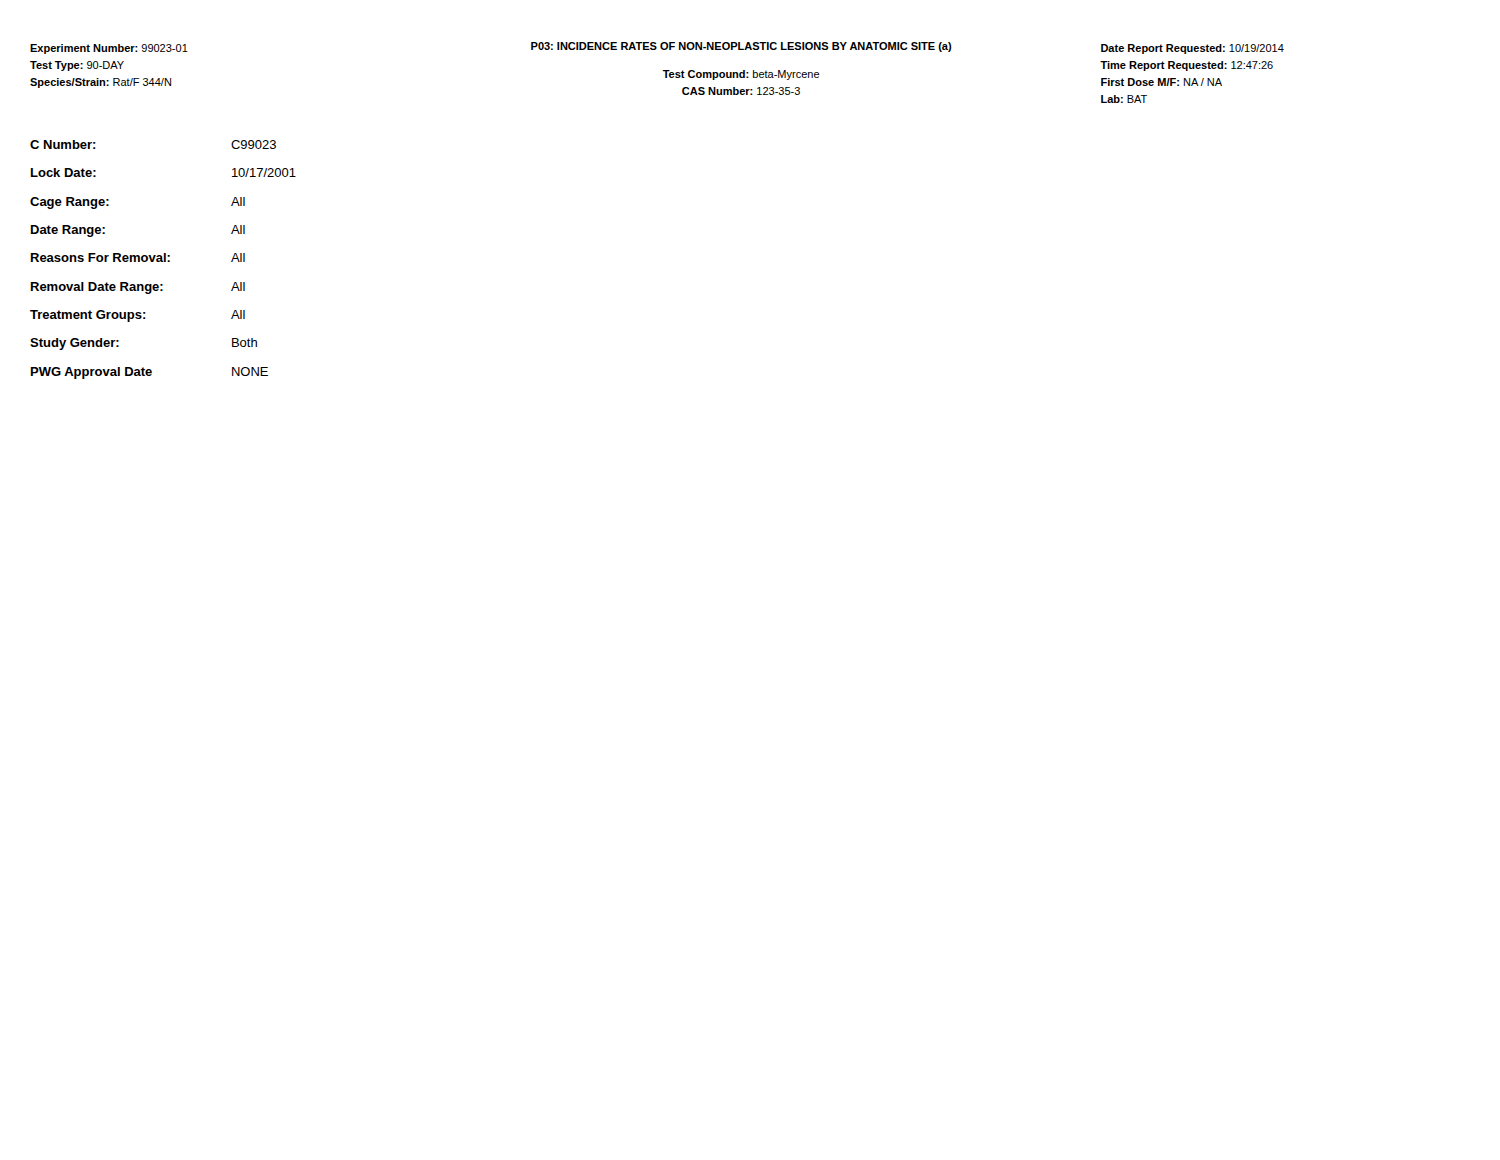Experiment Number: 99023-01
Test Type: 90-DAY
Species/Strain: Rat/F 344/N
P03: INCIDENCE RATES OF NON-NEOPLASTIC LESIONS BY ANATOMIC SITE (a)
Test Compound: beta-Myrcene
CAS Number: 123-35-3
Date Report Requested: 10/19/2014
Time Report Requested: 12:47:26
First Dose M/F: NA / NA
Lab: BAT
| C Number: | C99023 |
| Lock Date: | 10/17/2001 |
| Cage Range: | All |
| Date Range: | All |
| Reasons For Removal: | All |
| Removal Date Range: | All |
| Treatment Groups: | All |
| Study Gender: | Both |
| PWG Approval Date | NONE |